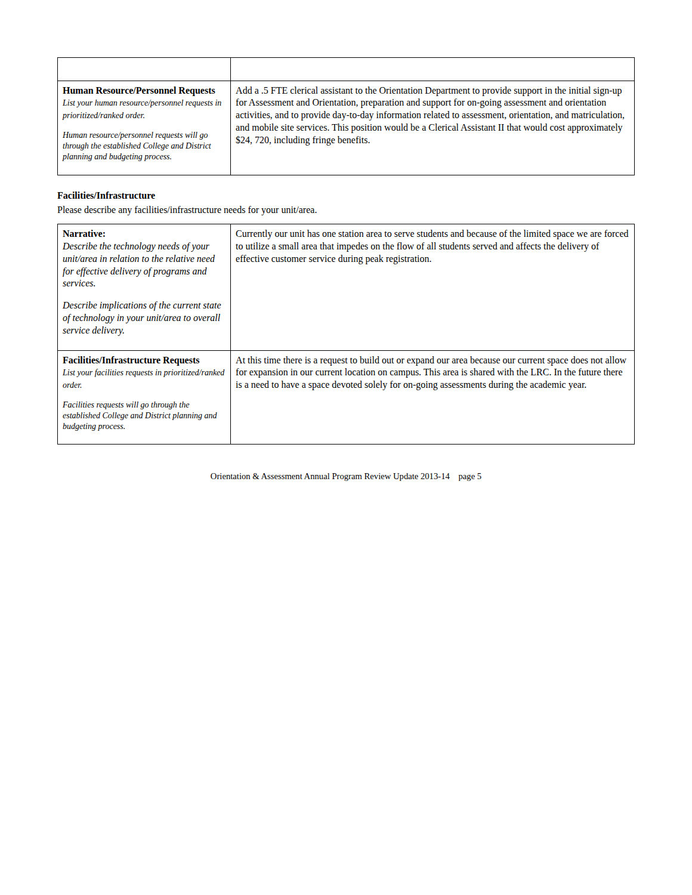| Human Resource/Personnel Requests List your human resource/personnel requests in prioritized/ranked order. Human resource/personnel requests will go through the established College and District planning and budgeting process. | Add a .5 FTE clerical assistant to the Orientation Department to provide support in the initial sign-up for Assessment and Orientation, preparation and support for on-going assessment and orientation activities, and to provide day-to-day information related to assessment, orientation, and matriculation, and mobile site services. This position would be a Clerical Assistant II that would cost approximately $24, 720, including fringe benefits. |
Facilities/Infrastructure
Please describe any facilities/infrastructure needs for your unit/area.
| Narrative: Describe the technology needs of your unit/area in relation to the relative need for effective delivery of programs and services. Describe implications of the current state of technology in your unit/area to overall service delivery. | Currently our unit has one station area to serve students and because of the limited space we are forced to utilize a small area that impedes on the flow of all students served and affects the delivery of effective customer service during peak registration. |
| Facilities/Infrastructure Requests List your facilities requests in prioritized/ranked order. Facilities requests will go through the established College and District planning and budgeting process. | At this time there is a request to build out or expand our area because our current space does not allow for expansion in our current location on campus. This area is shared with the LRC. In the future there is a need to have a space devoted solely for on-going assessments during the academic year. |
Orientation & Assessment Annual Program Review Update 2013-14 page 5